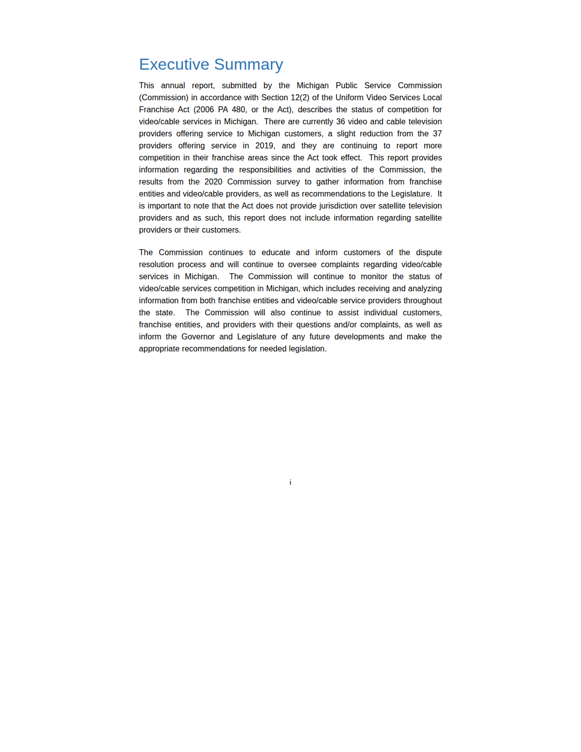Executive Summary
This annual report, submitted by the Michigan Public Service Commission (Commission) in accordance with Section 12(2) of the Uniform Video Services Local Franchise Act (2006 PA 480, or the Act), describes the status of competition for video/cable services in Michigan. There are currently 36 video and cable television providers offering service to Michigan customers, a slight reduction from the 37 providers offering service in 2019, and they are continuing to report more competition in their franchise areas since the Act took effect. This report provides information regarding the responsibilities and activities of the Commission, the results from the 2020 Commission survey to gather information from franchise entities and video/cable providers, as well as recommendations to the Legislature. It is important to note that the Act does not provide jurisdiction over satellite television providers and as such, this report does not include information regarding satellite providers or their customers.
The Commission continues to educate and inform customers of the dispute resolution process and will continue to oversee complaints regarding video/cable services in Michigan. The Commission will continue to monitor the status of video/cable services competition in Michigan, which includes receiving and analyzing information from both franchise entities and video/cable service providers throughout the state. The Commission will also continue to assist individual customers, franchise entities, and providers with their questions and/or complaints, as well as inform the Governor and Legislature of any future developments and make the appropriate recommendations for needed legislation.
i